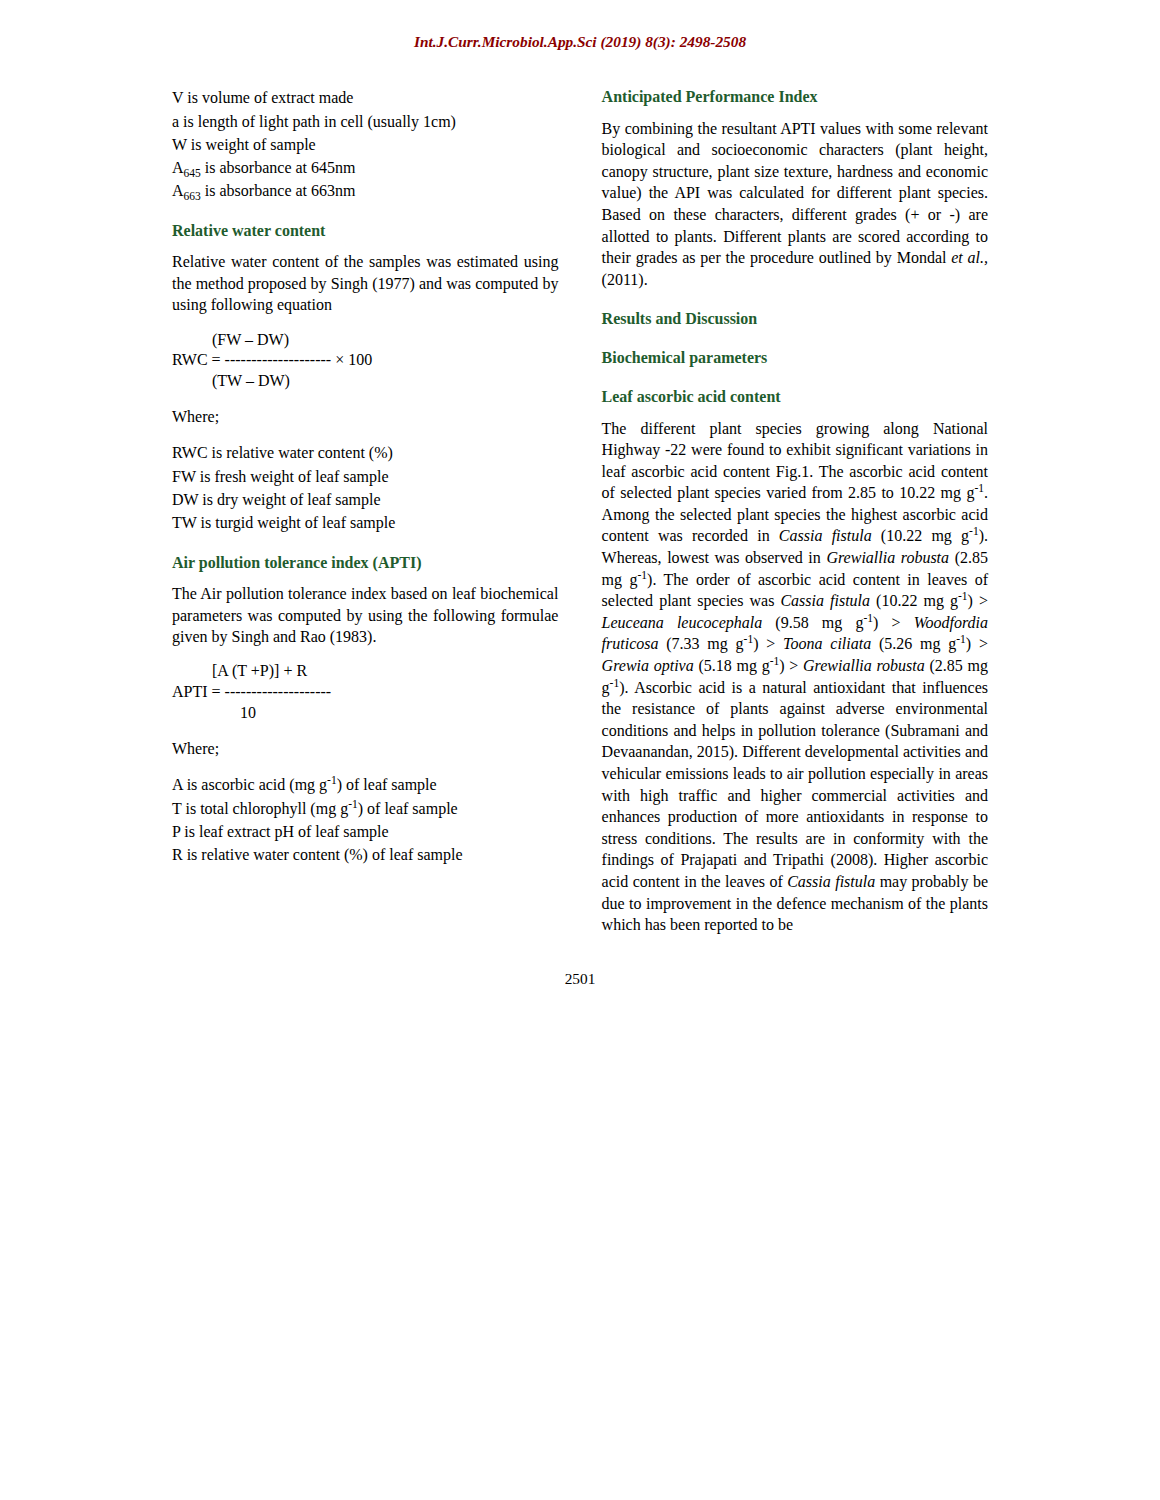Int.J.Curr.Microbiol.App.Sci (2019) 8(3): 2498-2508
V is volume of extract made
a is length of light path in cell (usually 1cm)
W is weight of sample
A645 is absorbance at 645nm
A663 is absorbance at 663nm
Relative water content
Relative water content of the samples was estimated using the method proposed by Singh (1977) and was computed by using following equation
(FW – DW) RWC = -------------------- × 100 (TW – DW)
Where;
RWC is relative water content (%)
FW is fresh weight of leaf sample
DW is dry weight of leaf sample
TW is turgid weight of leaf sample
Air pollution tolerance index (APTI)
The Air pollution tolerance index based on leaf biochemical parameters was computed by using the following formulae given by Singh and Rao (1983).
[A (T +P)] + R APTI = -------------------- 10
Where;
A is ascorbic acid (mg g-1) of leaf sample
T is total chlorophyll (mg g-1) of leaf sample
P is leaf extract pH of leaf sample
R is relative water content (%) of leaf sample
Anticipated Performance Index
By combining the resultant APTI values with some relevant biological and socioeconomic characters (plant height, canopy structure, plant size texture, hardness and economic value) the API was calculated for different plant species. Based on these characters, different grades (+ or -) are allotted to plants. Different plants are scored according to their grades as per the procedure outlined by Mondal et al., (2011).
Results and Discussion
Biochemical parameters
Leaf ascorbic acid content
The different plant species growing along National Highway -22 were found to exhibit significant variations in leaf ascorbic acid content Fig.1. The ascorbic acid content of selected plant species varied from 2.85 to 10.22 mg g-1. Among the selected plant species the highest ascorbic acid content was recorded in Cassia fistula (10.22 mg g-1). Whereas, lowest was observed in Grewiallia robusta (2.85 mg g-1). The order of ascorbic acid content in leaves of selected plant species was Cassia fistula (10.22 mg g-1) > Leuceana leucocephala (9.58 mg g-1) > Woodfordia fruticosa (7.33 mg g-1) > Toona ciliata (5.26 mg g-1) > Grewia optiva (5.18 mg g-1) > Grewiallia robusta (2.85 mg g-1). Ascorbic acid is a natural antioxidant that influences the resistance of plants against adverse environmental conditions and helps in pollution tolerance (Subramani and Devaanandan, 2015). Different developmental activities and vehicular emissions leads to air pollution especially in areas with high traffic and higher commercial activities and enhances production of more antioxidants in response to stress conditions. The results are in conformity with the findings of Prajapati and Tripathi (2008). Higher ascorbic acid content in the leaves of Cassia fistula may probably be due to improvement in the defence mechanism of the plants which has been reported to be
2501